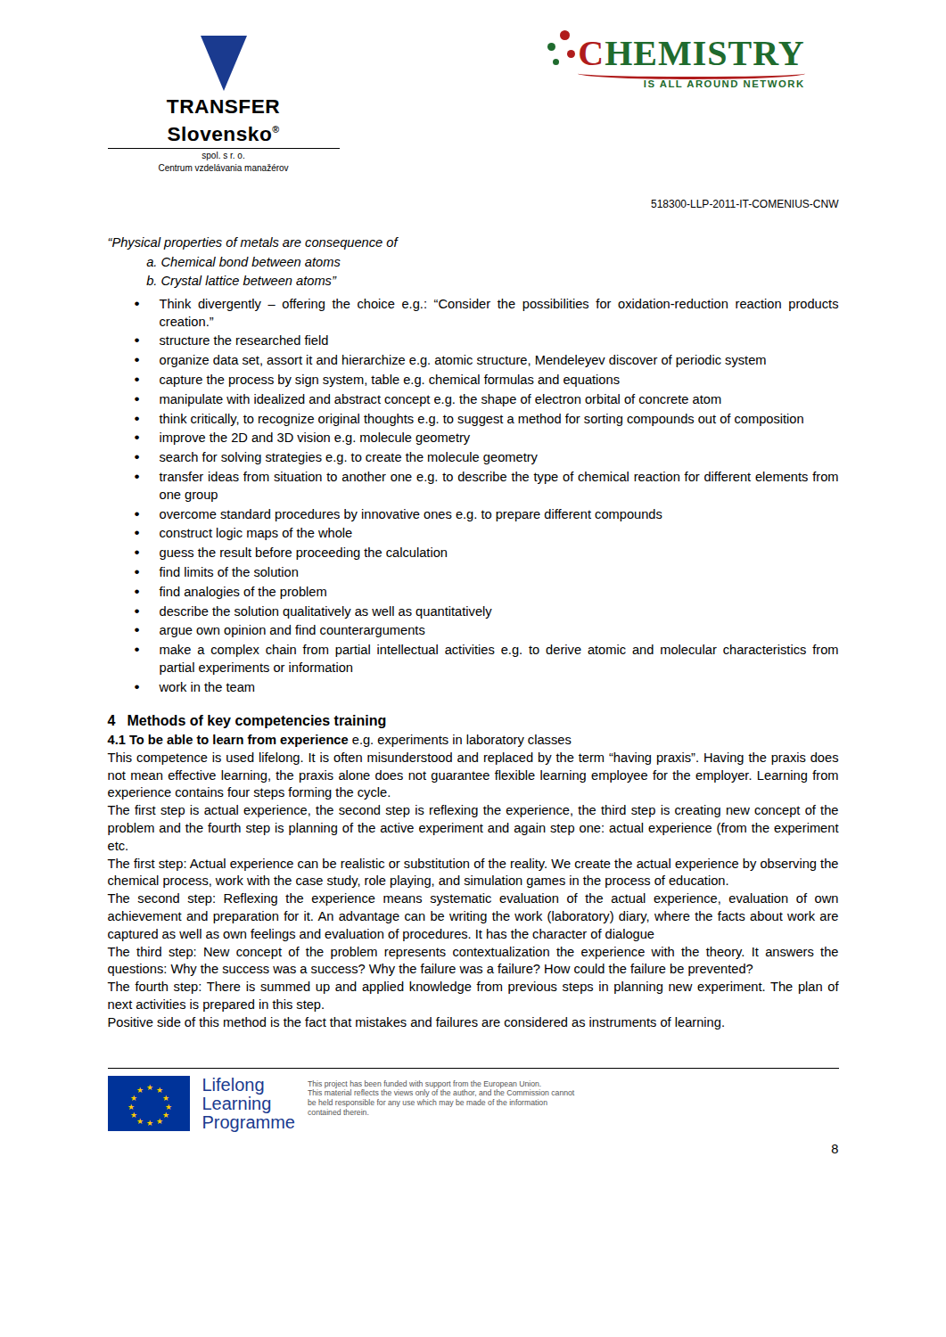TRANSFER Slovensko®
spol. s r. o.
Centrum vzdelávania manažérov
CHEMISTRY
IS ALL AROUND NETWORK
518300-LLP-2011-IT-COMENIUS-CNW
“Physical properties of metals are consequence of
Chemical bond between atoms
Crystal lattice between atoms”
Think divergently – offering the choice e.g.: “Consider the possibilities for oxidation-reduction reaction products creation.”
structure the researched field
organize data set, assort it and hierarchize e.g. atomic structure, Mendeleyev discover of periodic system
capture the process by sign system, table e.g. chemical formulas and equations
manipulate with idealized and abstract concept e.g. the shape of electron orbital of concrete atom
think critically, to recognize original thoughts e.g. to suggest a method for sorting compounds out of composition
improve the 2D and 3D vision e.g. molecule geometry
search for solving strategies e.g. to create the molecule geometry
transfer ideas from situation to another one e.g. to describe the type of chemical reaction for different elements from one group
overcome standard procedures by innovative ones e.g. to prepare different compounds
construct logic maps of the whole
guess the result before proceeding the calculation
find limits of the solution
find analogies of the problem
describe the solution qualitatively as well as quantitatively
argue own opinion and find counterarguments
make a complex chain from partial intellectual activities e.g. to derive atomic and molecular characteristics from partial experiments or information
work in the team
4 Methods of key competencies training
4.1 To be able to learn from experience e.g. experiments in laboratory classes
This competence is used lifelong. It is often misunderstood and replaced by the term “having praxis”. Having the praxis does not mean effective learning, the praxis alone does not guarantee flexible learning employee for the employer. Learning from experience contains four steps forming the cycle.
The first step is actual experience, the second step is reflexing the experience, the third step is creating new concept of the problem and the fourth step is planning of the active experiment and again step one: actual experience (from the experiment etc.
The first step: Actual experience can be realistic or substitution of the reality. We create the actual experience by observing the chemical process, work with the case study, role playing, and simulation games in the process of education.
The second step: Reflexing the experience means systematic evaluation of the actual experience, evaluation of own achievement and preparation for it. An advantage can be writing the work (laboratory) diary, where the facts about work are captured as well as own feelings and evaluation of procedures. It has the character of dialogue
The third step: New concept of the problem represents contextualization the experience with the theory. It answers the questions: Why the success was a success? Why the failure was a failure? How could the failure be prevented?
The fourth step: There is summed up and applied knowledge from previous steps in planning new experiment. The plan of next activities is prepared in this step.
Positive side of this method is the fact that mistakes and failures are considered as instruments of learning.
★ ★ ★ ★ ★ ★ ★ ★ ★ ★ ★ ★
Lifelong
Learning
Programme
This project has been funded with support from the European Union.
This material reflects the views only of the author, and the Commission cannot be held responsible for any use which may be made of the information contained therein.
8